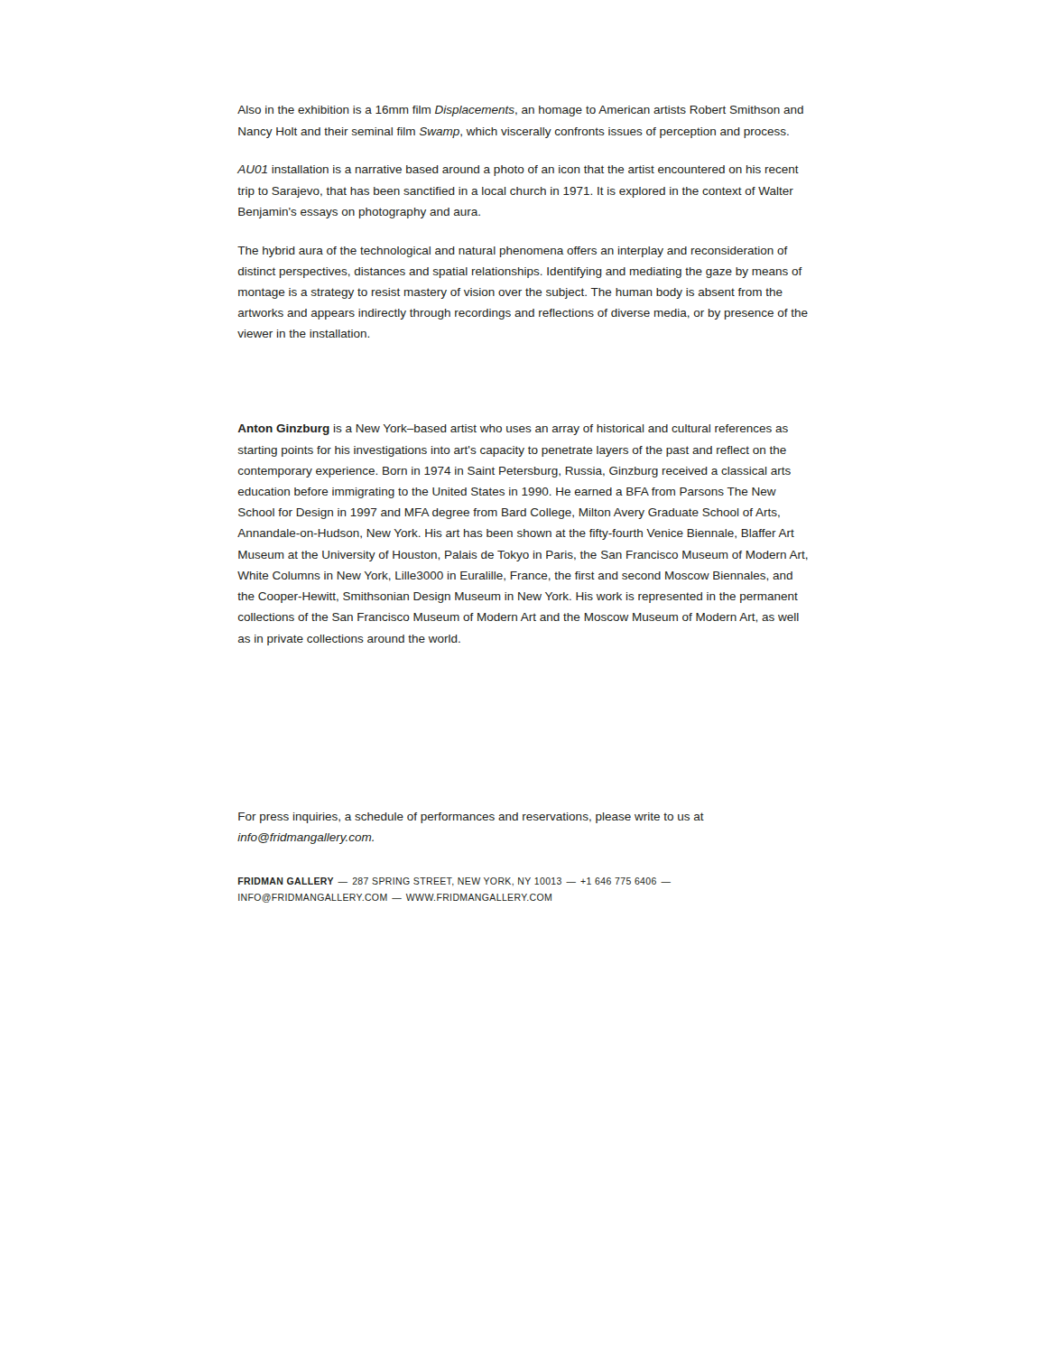Also in the exhibition is a 16mm film Displacements, an homage to American artists Robert Smithson and Nancy Holt and their seminal film Swamp, which viscerally confronts issues of perception and process.
AU01 installation is a narrative based around a photo of an icon that the artist encountered on his recent trip to Sarajevo, that has been sanctified in a local church in 1971. It is explored in the context of Walter Benjamin's essays on photography and aura.
The hybrid aura of the technological and natural phenomena offers an interplay and reconsideration of distinct perspectives, distances and spatial relationships. Identifying and mediating the gaze by means of montage is a strategy to resist mastery of vision over the subject. The human body is absent from the artworks and appears indirectly through recordings and reflections of diverse media, or by presence of the viewer in the installation.
Anton Ginzburg is a New York–based artist who uses an array of historical and cultural references as starting points for his investigations into art's capacity to penetrate layers of the past and reflect on the contemporary experience. Born in 1974 in Saint Petersburg, Russia, Ginzburg received a classical arts education before immigrating to the United States in 1990. He earned a BFA from Parsons The New School for Design in 1997 and MFA degree from Bard College, Milton Avery Graduate School of Arts, Annandale-on-Hudson, New York. His art has been shown at the fifty-fourth Venice Biennale, Blaffer Art Museum at the University of Houston, Palais de Tokyo in Paris, the San Francisco Museum of Modern Art, White Columns in New York, Lille3000 in Euralille, France, the first and second Moscow Biennales, and the Cooper-Hewitt, Smithsonian Design Museum in New York. His work is represented in the permanent collections of the San Francisco Museum of Modern Art and the Moscow Museum of Modern Art, as well as in private collections around the world.
For press inquiries, a schedule of performances and reservations, please write to us at info@fridmangallery.com.
FRIDMAN GALLERY—287 SPRING STREET, NEW YORK, NY 10013—+1 646 775 6406—INFO@FRIDMANGALLERY.COM—WWW.FRIDMANGALLERY.COM